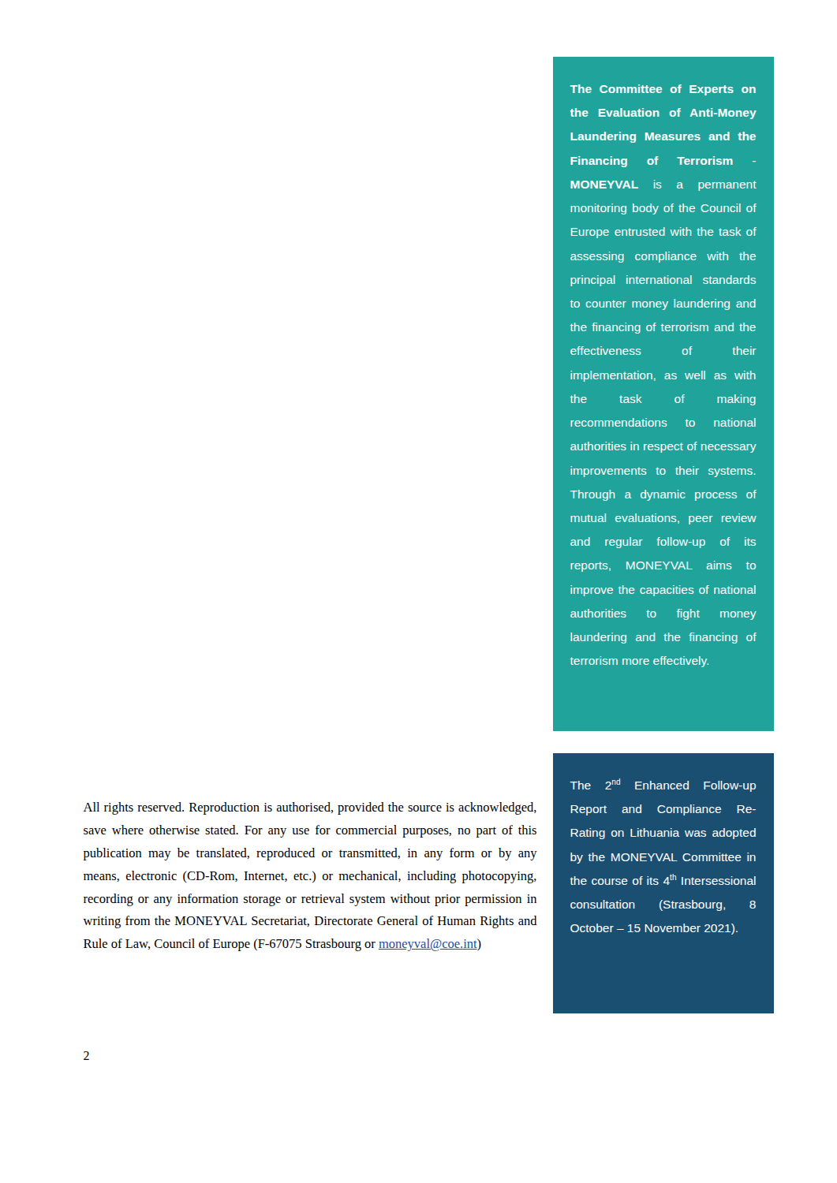The Committee of Experts on the Evaluation of Anti-Money Laundering Measures and the Financing of Terrorism - MONEYVAL is a permanent monitoring body of the Council of Europe entrusted with the task of assessing compliance with the principal international standards to counter money laundering and the financing of terrorism and the effectiveness of their implementation, as well as with the task of making recommendations to national authorities in respect of necessary improvements to their systems. Through a dynamic process of mutual evaluations, peer review and regular follow-up of its reports, MONEYVAL aims to improve the capacities of national authorities to fight money laundering and the financing of terrorism more effectively.
The 2nd Enhanced Follow-up Report and Compliance Re-Rating on Lithuania was adopted by the MONEYVAL Committee in the course of its 4th Intersessional consultation (Strasbourg, 8 October – 15 November 2021).
All rights reserved. Reproduction is authorised, provided the source is acknowledged, save where otherwise stated. For any use for commercial purposes, no part of this publication may be translated, reproduced or transmitted, in any form or by any means, electronic (CD-Rom, Internet, etc.) or mechanical, including photocopying, recording or any information storage or retrieval system without prior permission in writing from the MONEYVAL Secretariat, Directorate General of Human Rights and Rule of Law, Council of Europe (F-67075 Strasbourg or moneyval@coe.int)
2